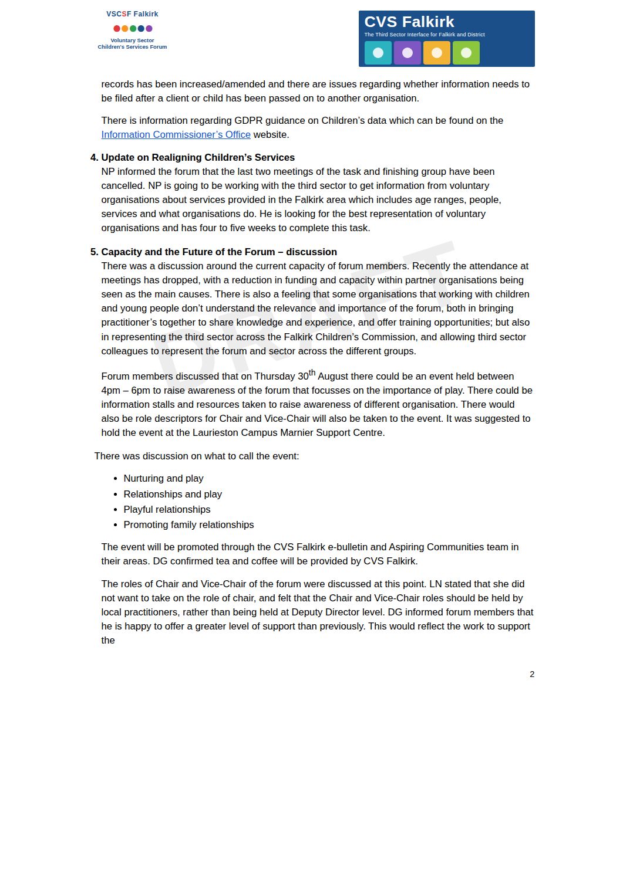DRAFT
VSCSF Falkirk
●●●●●
Voluntary Sector
Children's Services Forum
CVS Falkirk
The Third Sector Interface for Falkirk and District
records has been increased/amended and there are issues regarding whether information needs to be filed after a client or child has been passed on to another organisation.
There is information regarding GDPR guidance on Children’s data which can be found on the Information Commissioner’s Office website.
Update on Realigning Children’s Services
NP informed the forum that the last two meetings of the task and finishing group have been cancelled. NP is going to be working with the third sector to get information from voluntary organisations about services provided in the Falkirk area which includes age ranges, people, services and what organisations do. He is looking for the best representation of voluntary organisations and has four to five weeks to complete this task.
Capacity and the Future of the Forum – discussion
There was a discussion around the current capacity of forum members. Recently the attendance at meetings has dropped, with a reduction in funding and capacity within partner organisations being seen as the main causes. There is also a feeling that some organisations that working with children and young people don’t understand the relevance and importance of the forum, both in bringing practitioner’s together to share knowledge and experience, and offer training opportunities; but also in representing the third sector across the Falkirk Children’s Commission, and allowing third sector colleagues to represent the forum and sector across the different groups.
Forum members discussed that on Thursday 30th August there could be an event held between 4pm – 6pm to raise awareness of the forum that focusses on the importance of play. There could be information stalls and resources taken to raise awareness of different organisation. There would also be role descriptors for Chair and Vice-Chair will also be taken to the event. It was suggested to hold the event at the Laurieston Campus Marnier Support Centre.
There was discussion on what to call the event:
Nurturing and play
Relationships and play
Playful relationships
Promoting family relationships
The event will be promoted through the CVS Falkirk e-bulletin and Aspiring Communities team in their areas. DG confirmed tea and coffee will be provided by CVS Falkirk.
The roles of Chair and Vice-Chair of the forum were discussed at this point. LN stated that she did not want to take on the role of chair, and felt that the Chair and Vice-Chair roles should be held by local practitioners, rather than being held at Deputy Director level. DG informed forum members that he is happy to offer a greater level of support than previously. This would reflect the work to support the
2